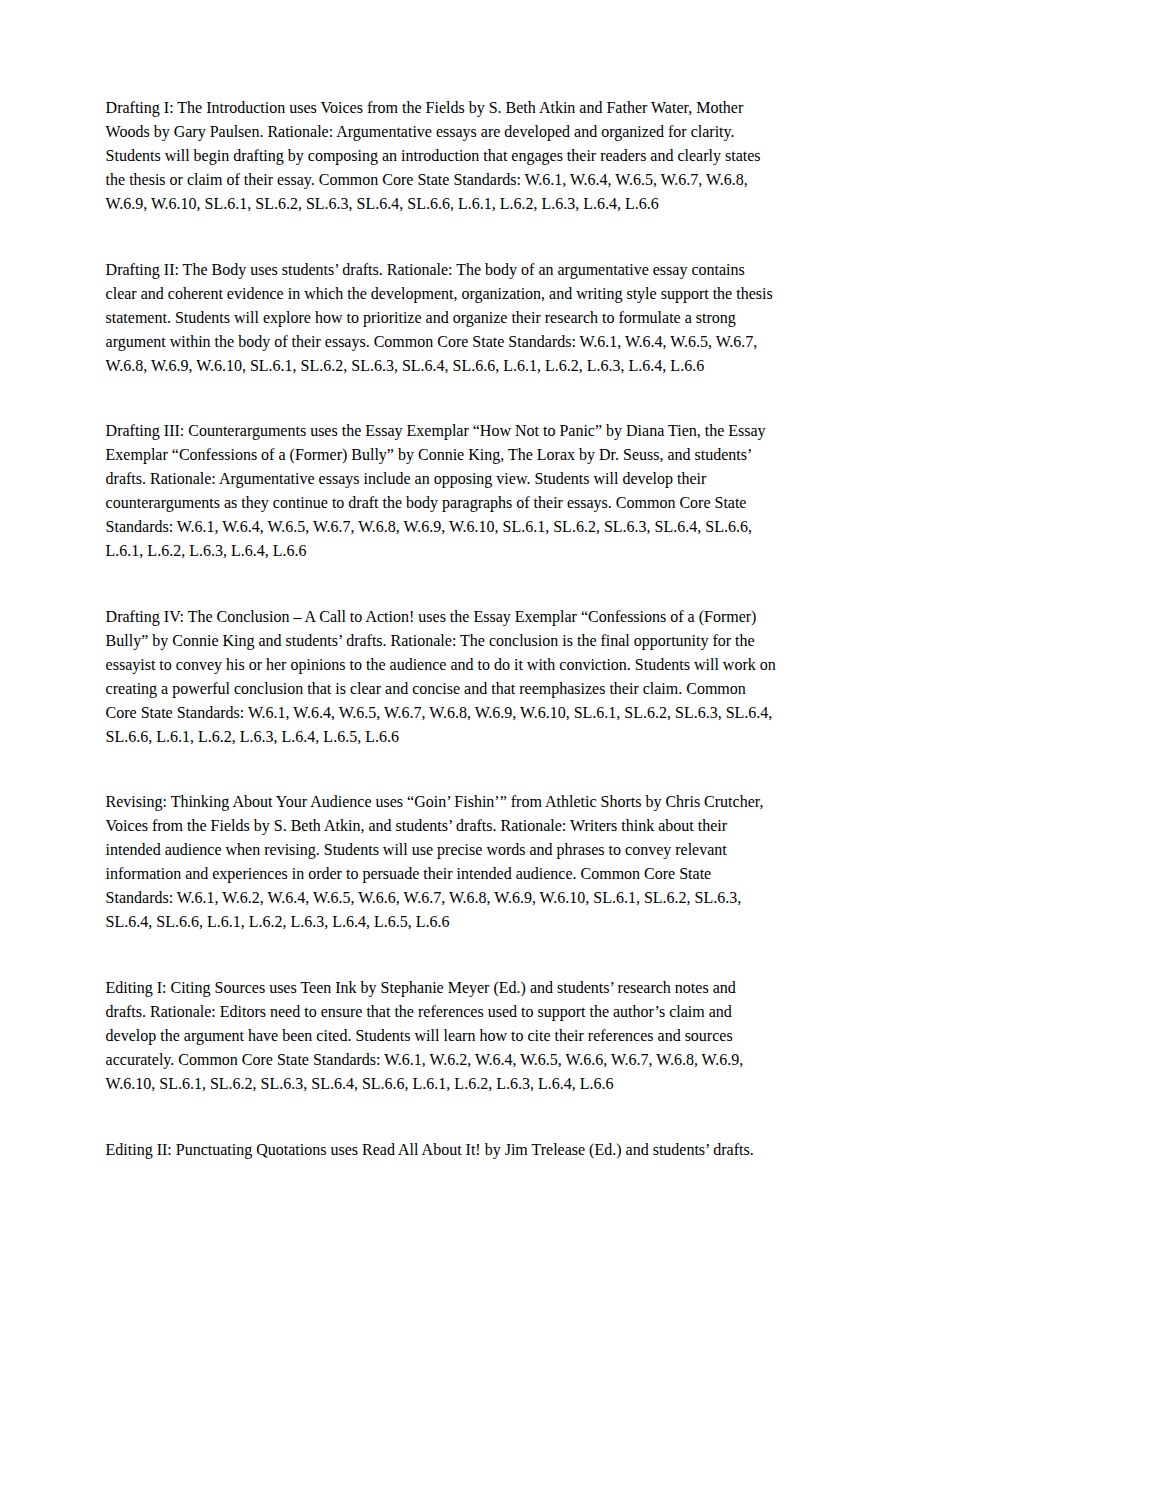Drafting I: The Introduction uses Voices from the Fields by S. Beth Atkin and Father Water, Mother Woods by Gary Paulsen. Rationale: Argumentative essays are developed and organized for clarity. Students will begin drafting by composing an introduction that engages their readers and clearly states the thesis or claim of their essay. Common Core State Standards: W.6.1, W.6.4, W.6.5, W.6.7, W.6.8, W.6.9, W.6.10, SL.6.1, SL.6.2, SL.6.3, SL.6.4, SL.6.6, L.6.1, L.6.2, L.6.3, L.6.4, L.6.6
Drafting II: The Body uses students’ drafts. Rationale: The body of an argumentative essay contains clear and coherent evidence in which the development, organization, and writing style support the thesis statement. Students will explore how to prioritize and organize their research to formulate a strong argument within the body of their essays. Common Core State Standards: W.6.1, W.6.4, W.6.5, W.6.7, W.6.8, W.6.9, W.6.10, SL.6.1, SL.6.2, SL.6.3, SL.6.4, SL.6.6, L.6.1, L.6.2, L.6.3, L.6.4, L.6.6
Drafting III: Counterarguments uses the Essay Exemplar “How Not to Panic” by Diana Tien, the Essay Exemplar “Confessions of a (Former) Bully” by Connie King, The Lorax by Dr. Seuss, and students’ drafts. Rationale: Argumentative essays include an opposing view. Students will develop their counterarguments as they continue to draft the body paragraphs of their essays. Common Core State Standards: W.6.1, W.6.4, W.6.5, W.6.7, W.6.8, W.6.9, W.6.10, SL.6.1, SL.6.2, SL.6.3, SL.6.4, SL.6.6, L.6.1, L.6.2, L.6.3, L.6.4, L.6.6
Drafting IV: The Conclusion – A Call to Action! uses the Essay Exemplar “Confessions of a (Former) Bully” by Connie King and students’ drafts. Rationale: The conclusion is the final opportunity for the essayist to convey his or her opinions to the audience and to do it with conviction. Students will work on creating a powerful conclusion that is clear and concise and that reemphasizes their claim. Common Core State Standards: W.6.1, W.6.4, W.6.5, W.6.7, W.6.8, W.6.9, W.6.10, SL.6.1, SL.6.2, SL.6.3, SL.6.4, SL.6.6, L.6.1, L.6.2, L.6.3, L.6.4, L.6.5, L.6.6
Revising: Thinking About Your Audience uses “Goin’ Fishin’” from Athletic Shorts by Chris Crutcher, Voices from the Fields by S. Beth Atkin, and students’ drafts. Rationale: Writers think about their intended audience when revising. Students will use precise words and phrases to convey relevant information and experiences in order to persuade their intended audience. Common Core State Standards: W.6.1, W.6.2, W.6.4, W.6.5, W.6.6, W.6.7, W.6.8, W.6.9, W.6.10, SL.6.1, SL.6.2, SL.6.3, SL.6.4, SL.6.6, L.6.1, L.6.2, L.6.3, L.6.4, L.6.5, L.6.6
Editing I: Citing Sources uses Teen Ink by Stephanie Meyer (Ed.) and students’ research notes and drafts. Rationale: Editors need to ensure that the references used to support the author’s claim and develop the argument have been cited. Students will learn how to cite their references and sources accurately. Common Core State Standards: W.6.1, W.6.2, W.6.4, W.6.5, W.6.6, W.6.7, W.6.8, W.6.9, W.6.10, SL.6.1, SL.6.2, SL.6.3, SL.6.4, SL.6.6, L.6.1, L.6.2, L.6.3, L.6.4, L.6.6
Editing II: Punctuating Quotations uses Read All About It! by Jim Trelease (Ed.) and students’ drafts.